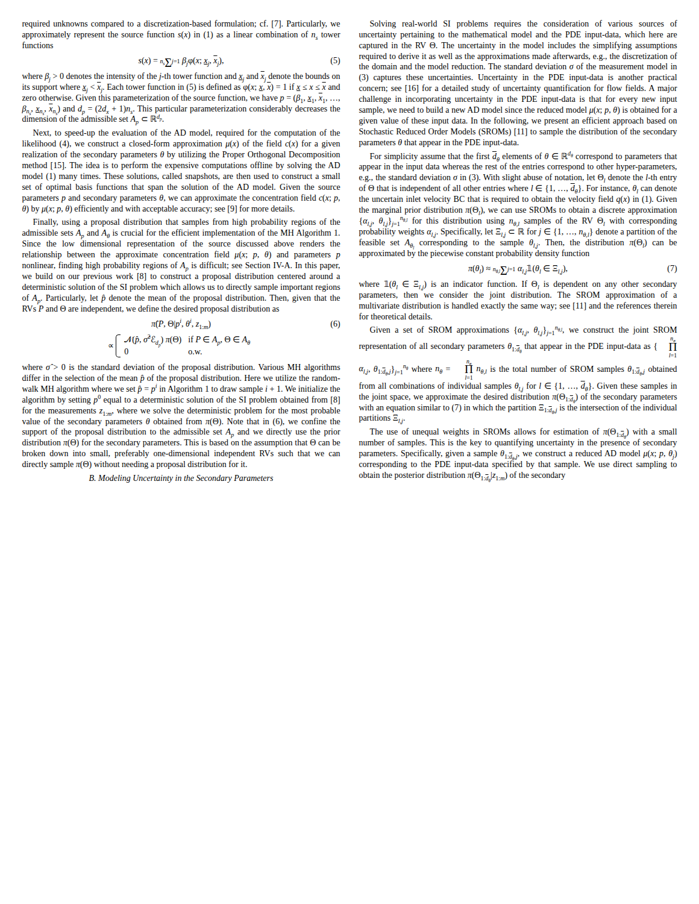required unknowns compared to a discretization-based formulation; cf. [7]. Particularly, we approximately represent the source function s(x) in (1) as a linear combination of ns tower functions
s(x) = ns Σj=1 βjφ(x; xj, xj), (5)
where βj > 0 denotes the intensity of the j-th tower function and xj and xj denote the bounds on its support where xj < xj. Each tower function in (5) is defined as φ(x; x, x) = 1 if x ≤ x ≤ x and zero otherwise. Given this parameterization of the source function, we have p = (β1, x1, x1, …, βns, xns, xns) and dp = (2dx + 1)ns. This particular parameterization considerably decreases the dimension of the admissible set Ap ⊂ ℝdp.
Next, to speed-up the evaluation of the AD model, required for the computation of the likelihood (4), we construct a closed-form approximation μ(x) of the field c(x) for a given realization of the secondary parameters θ by utilizing the Proper Orthogonal Decomposition method [15]. The idea is to perform the expensive computations offline by solving the AD model (1) many times. These solutions, called snapshots, are then used to construct a small set of optimal basis functions that span the solution of the AD model. Given the source parameters p and secondary parameters θ, we can approximate the concentration field c(x; p, θ) by μ(x; p, θ) efficiently and with acceptable accuracy; see [9] for more details.
Finally, using a proposal distribution that samples from high probability regions of the admissible sets Ap and Aθ is crucial for the efficient implementation of the MH Algorithm 1. Since the low dimensional representation of the source discussed above renders the relationship between the approximate concentration field μ(x; p, θ) and parameters p nonlinear, finding high probability regions of Ap is difficult; see Section IV-A. In this paper, we build on our previous work [8] to construct a proposal distribution centered around a deterministic solution of the SI problem which allows us to directly sample important regions of Ap. Particularly, let p̂ denote the mean of the proposal distribution. Then, given that the RVs P and Θ are independent, we define the desired proposal distribution as
π̂(P, Θ|pi, θi, z1:m) (6)
∝
| 𝒩( p̂ , σ̂ 2 ℰ d p ) π (Θ) | if P ∈ A p , Θ ∈ A θ |
| 0 | o.w. |
where σ̂ > 0 is the standard deviation of the proposal distribution. Various MH algorithms differ in the selection of the mean p̂ of the proposal distribution. Here we utilize the random-walk MH algorithm where we set p̂ = pi in Algorithm 1 to draw sample i + 1. We initialize the algorithm by setting p0 equal to a deterministic solution of the SI problem obtained from [8] for the measurements z1:m, where we solve the deterministic problem for the most probable value of the secondary parameters θ obtained from π(Θ). Note that in (6), we confine the support of the proposal distribution to the admissible set Ap and we directly use the prior distribution π(Θ) for the secondary parameters. This is based on the assumption that Θ can be broken down into small, preferably one-dimensional independent RVs such that we can directly sample π(Θ) without needing a proposal distribution for it.
B. Modeling Uncertainty in the Secondary Parameters
Solving real-world SI problems requires the consideration of various sources of uncertainty pertaining to the mathematical model and the PDE input-data, which here are captured in the RV Θ. The uncertainty in the model includes the simplifying assumptions required to derive it as well as the approximations made afterwards, e.g., the discretization of the domain and the model reduction. The standard deviation σ of the measurement model in (3) captures these uncertainties. Uncertainty in the PDE input-data is another practical concern; see [16] for a detailed study of uncertainty quantification for flow fields. A major challenge in incorporating uncertainty in the PDE input-data is that for every new input sample, we need to build a new AD model since the reduced model μ(x; p, θ) is obtained for a given value of these input data. In the following, we present an efficient approach based on Stochastic Reduced Order Models (SROMs) [11] to sample the distribution of the secondary parameters θ that appear in the PDE input-data.
For simplicity assume that the first dθ elements of θ ∈ ℝdθ correspond to parameters that appear in the input data whereas the rest of the entries correspond to other hyper-parameters, e.g., the standard deviation σ in (3). With slight abuse of notation, let Θl denote the l-th entry of Θ that is independent of all other entries where l ∈ {1, …, dθ}. For instance, θl can denote the uncertain inlet velocity BC that is required to obtain the velocity field q(x) in (1). Given the marginal prior distribution π(Θl), we can use SROMs to obtain a discrete approximation {αl,j, θl,j}j=1nθ,l for this distribution using nθ,l samples of the RV Θl with corresponding probability weights αl,j. Specifically, let Ξl,j ⊂ ℝ for j ∈ {1, …, nθ,l} denote a partition of the feasible set Aθl corresponding to the sample θl,j. Then, the distribution π(Θl) can be approximated by the piecewise constant probability density function
π(θl) ≈ nθ,l Σj=1 αl,j 𝟙(θl ∈ Ξl,j), (7)
where 𝟙(θl ∈ Ξl,j) is an indicator function. If Θl is dependent on any other secondary parameters, then we consider the joint distribution. The SROM approximation of a multivariate distribution is handled exactly the same way; see [11] and the references therein for theoretical details.
Given a set of SROM approximations {αl,j, θl,j}j=1nθ,l, we construct the joint SROM representation of all secondary parameters θ1:dθ that appear in the PDE input-data as {nθ Πl=1 αl,j, θ1:dθ,j}j=1nθ where nθ = nθ Πl=1 nθ,l is the total number of SROM samples θ1:dθ,j obtained from all combinations of individual samples θl,j for l ∈ {1, …, dθ}. Given these samples in the joint space, we approximate the desired distribution π(Θ1:dθ) of the secondary parameters with an equation similar to (7) in which the partition Ξ1:dθ,j is the intersection of the individual partitions Ξl,j.
The use of unequal weights in SROMs allows for estimation of π(Θ1:dθ) with a small number of samples. This is the key to quantifying uncertainty in the presence of secondary parameters. Specifically, given a sample θ1:dθ,j, we construct a reduced AD model μ(x; p, θj) corresponding to the PDE input-data specified by that sample. We use direct sampling to obtain the posterior distribution π(Θ1:dθ|z1:m) of the secondary